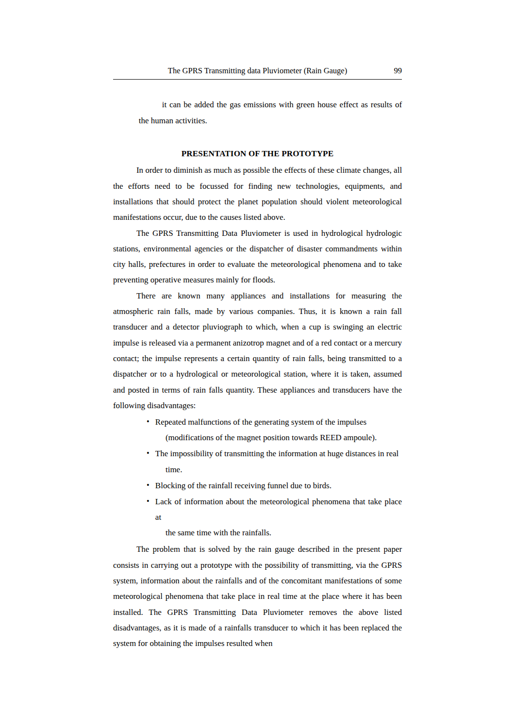The GPRS Transmitting data Pluviometer (Rain Gauge) 99
it can be added the gas emissions with green house effect as results of the human activities.
Presentation of the prototype
In order to diminish as much as possible the effects of these climate changes, all the efforts need to be focussed for finding new technologies, equipments, and installations that should protect the planet population should violent meteorological manifestations occur, due to the causes listed above.
The GPRS Transmitting Data Pluviometer is used in hydrological hydrologic stations, environmental agencies or the dispatcher of disaster commandments within city halls, prefectures in order to evaluate the meteorological phenomena and to take preventing operative measures mainly for floods.
There are known many appliances and installations for measuring the atmospheric rain falls, made by various companies. Thus, it is known a rain fall transducer and a detector pluviograph to which, when a cup is swinging an electric impulse is released via a permanent anizotrop magnet and of a red contact or a mercury contact; the impulse represents a certain quantity of rain falls, being transmitted to a dispatcher or to a hydrological or meteorological station, where it is taken, assumed and posted in terms of rain falls quantity. These appliances and transducers have the following disadvantages:
Repeated malfunctions of the generating system of the impulses(modifications of the magnet position towards REED ampoule).
The impossibility of transmitting the information at huge distances in realtime.
Blocking of the rainfall receiving funnel due to birds.
Lack of information about the meteorological phenomena that take place atthe same time with the rainfalls.
The problem that is solved by the rain gauge described in the present paper consists in carrying out a prototype with the possibility of transmitting, via the GPRS system, information about the rainfalls and of the concomitant manifestations of some meteorological phenomena that take place in real time at the place where it has been installed. The GPRS Transmitting Data Pluviometer removes the above listed disadvantages, as it is made of a rainfalls transducer to which it has been replaced the system for obtaining the impulses resulted when